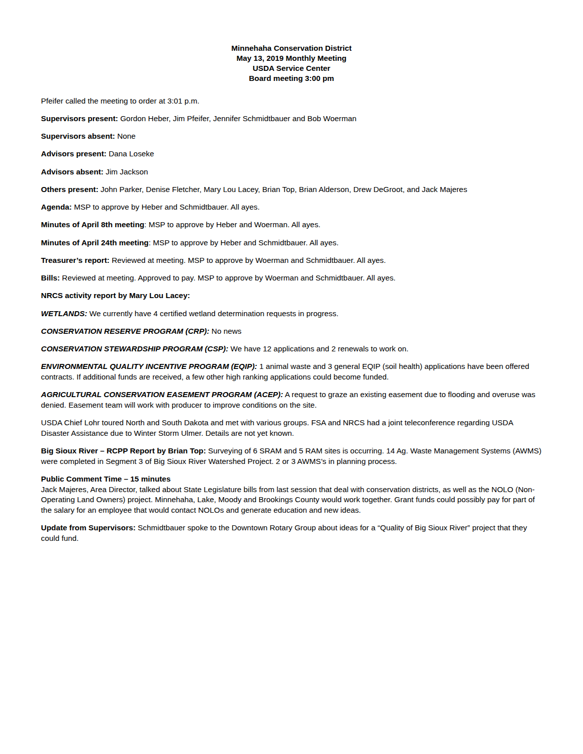Minnehaha Conservation District
May 13, 2019 Monthly Meeting
USDA Service Center
Board meeting 3:00 pm
Pfeifer called the meeting to order at 3:01 p.m.
Supervisors present: Gordon Heber, Jim Pfeifer, Jennifer Schmidtbauer and Bob Woerman
Supervisors absent: None
Advisors present: Dana Loseke
Advisors absent: Jim Jackson
Others present: John Parker, Denise Fletcher, Mary Lou Lacey, Brian Top, Brian Alderson, Drew DeGroot, and Jack Majeres
Agenda: MSP to approve by Heber and Schmidtbauer. All ayes.
Minutes of April 8th meeting: MSP to approve by Heber and Woerman. All ayes.
Minutes of April 24th meeting: MSP to approve by Heber and Schmidtbauer. All ayes.
Treasurer’s report: Reviewed at meeting. MSP to approve by Woerman and Schmidtbauer. All ayes.
Bills: Reviewed at meeting. Approved to pay. MSP to approve by Woerman and Schmidtbauer. All ayes.
NRCS activity report by Mary Lou Lacey:
WETLANDS: We currently have 4 certified wetland determination requests in progress.
CONSERVATION RESERVE PROGRAM (CRP): No news
CONSERVATION STEWARDSHIP PROGRAM (CSP): We have 12 applications and 2 renewals to work on.
ENVIRONMENTAL QUALITY INCENTIVE PROGRAM (EQIP): 1 animal waste and 3 general EQIP (soil health) applications have been offered contracts. If additional funds are received, a few other high ranking applications could become funded.
AGRICULTURAL CONSERVATION EASEMENT PROGRAM (ACEP): A request to graze an existing easement due to flooding and overuse was denied. Easement team will work with producer to improve conditions on the site.
USDA Chief Lohr toured North and South Dakota and met with various groups. FSA and NRCS had a joint teleconference regarding USDA Disaster Assistance due to Winter Storm Ulmer. Details are not yet known.
Big Sioux River – RCPP Report by Brian Top: Surveying of 6 SRAM and 5 RAM sites is occurring. 14 Ag. Waste Management Systems (AWMS) were completed in Segment 3 of Big Sioux River Watershed Project. 2 or 3 AWMS’s in planning process.
Public Comment Time – 15 minutes
Jack Majeres, Area Director, talked about State Legislature bills from last session that deal with conservation districts, as well as the NOLO (Non-Operating Land Owners) project. Minnehaha, Lake, Moody and Brookings County would work together. Grant funds could possibly pay for part of the salary for an employee that would contact NOLOs and generate education and new ideas.
Update from Supervisors: Schmidtbauer spoke to the Downtown Rotary Group about ideas for a “Quality of Big Sioux River” project that they could fund.